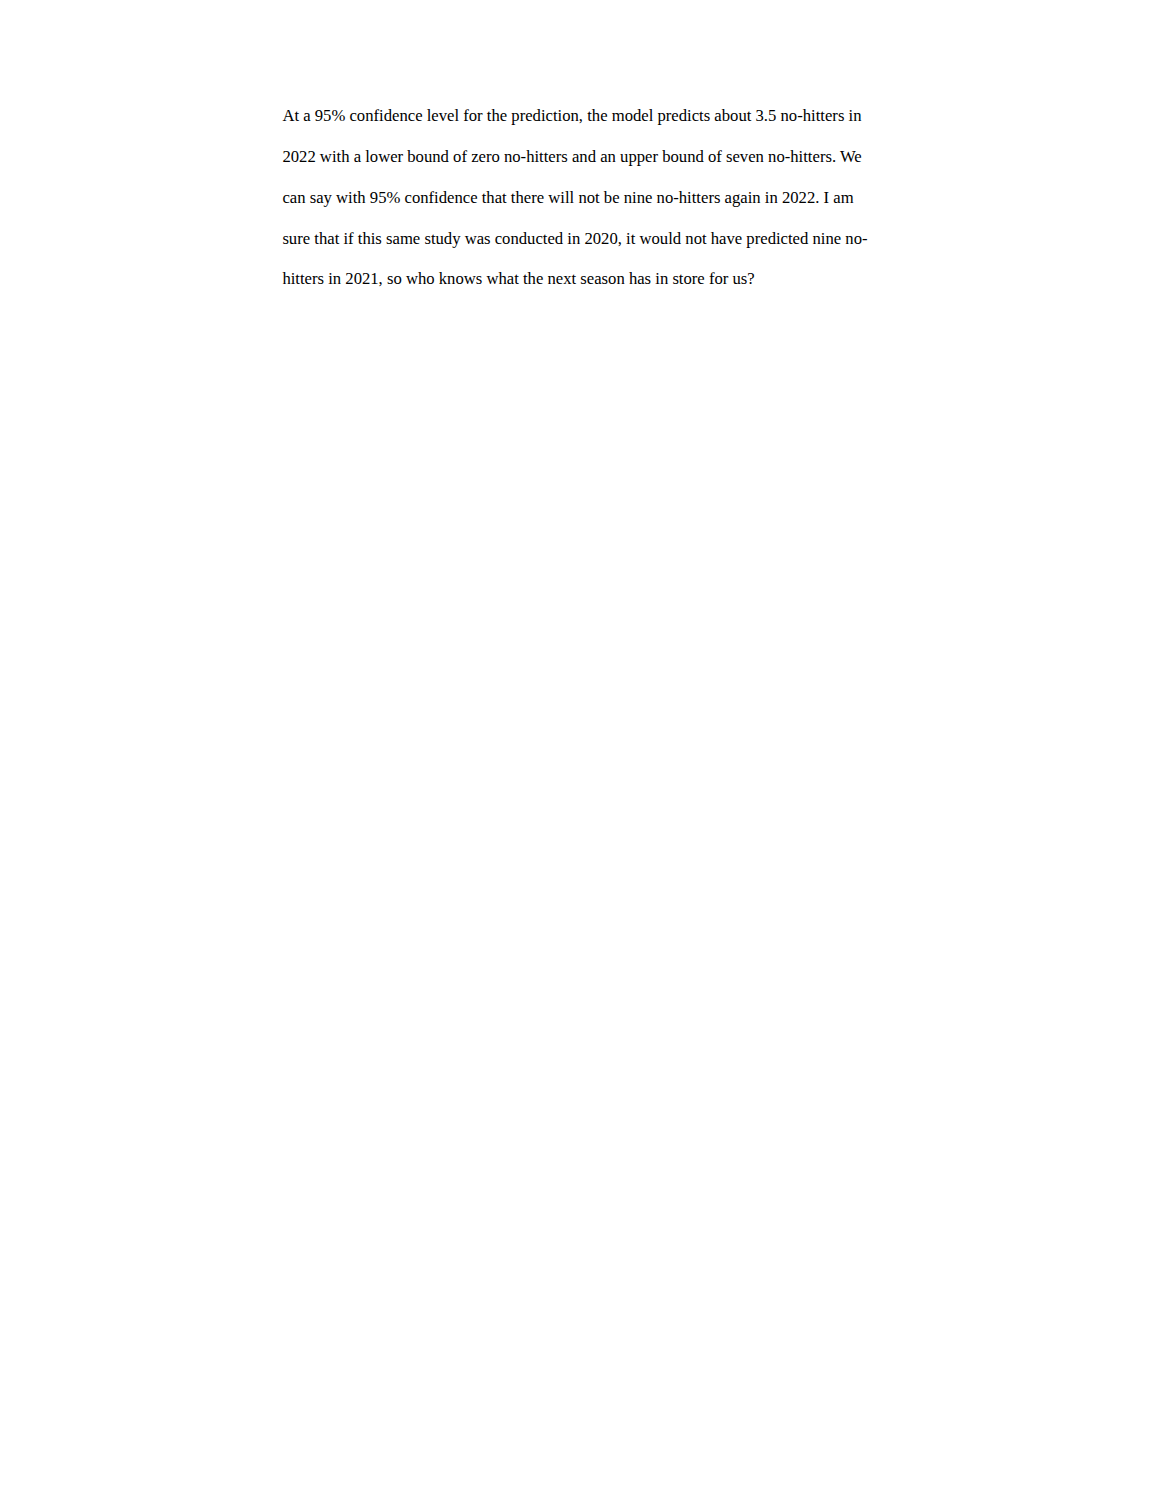At a 95% confidence level for the prediction, the model predicts about 3.5 no-hitters in 2022 with a lower bound of zero no-hitters and an upper bound of seven no-hitters. We can say with 95% confidence that there will not be nine no-hitters again in 2022. I am sure that if this same study was conducted in 2020, it would not have predicted nine no-hitters in 2021, so who knows what the next season has in store for us?